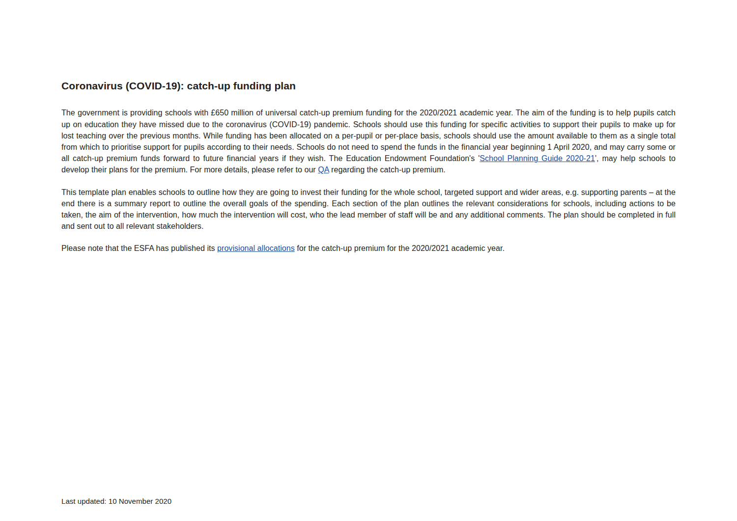Coronavirus (COVID-19): catch-up funding plan
The government is providing schools with £650 million of universal catch-up premium funding for the 2020/2021 academic year. The aim of the funding is to help pupils catch up on education they have missed due to the coronavirus (COVID-19) pandemic. Schools should use this funding for specific activities to support their pupils to make up for lost teaching over the previous months. While funding has been allocated on a per-pupil or per-place basis, schools should use the amount available to them as a single total from which to prioritise support for pupils according to their needs. Schools do not need to spend the funds in the financial year beginning 1 April 2020, and may carry some or all catch-up premium funds forward to future financial years if they wish. The Education Endowment Foundation's 'School Planning Guide 2020-21', may help schools to develop their plans for the premium. For more details, please refer to our QA regarding the catch-up premium.
This template plan enables schools to outline how they are going to invest their funding for the whole school, targeted support and wider areas, e.g. supporting parents – at the end there is a summary report to outline the overall goals of the spending. Each section of the plan outlines the relevant considerations for schools, including actions to be taken, the aim of the intervention, how much the intervention will cost, who the lead member of staff will be and any additional comments. The plan should be completed in full and sent out to all relevant stakeholders.
Please note that the ESFA has published its provisional allocations for the catch-up premium for the 2020/2021 academic year.
Last updated: 10 November 2020